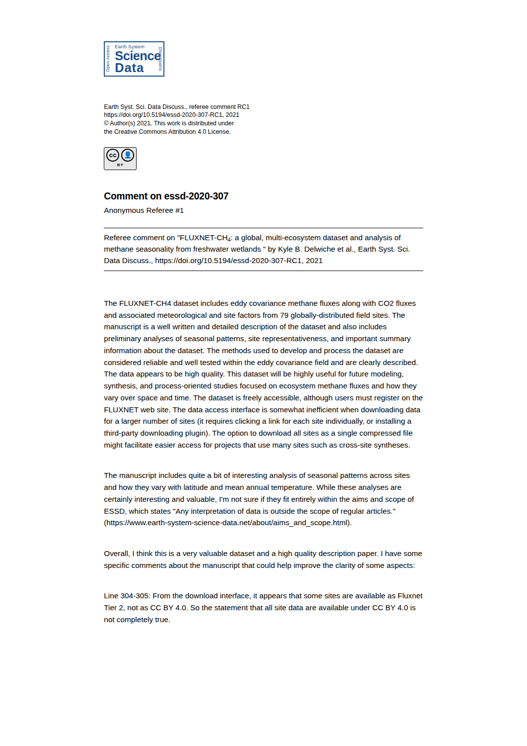Open Access
Discussions
Earth System
ScienceData
Earth Syst. Sci. Data Discuss., referee comment RC1
https://doi.org/10.5194/essd-2020-307-RC1, 2021
© Author(s) 2021. This work is distributed under
the Creative Commons Attribution 4.0 License.
BY
Comment on essd-2020-307
Anonymous Referee #1
Referee comment on "FLUXNET-CH4: a global, multi-ecosystem dataset and analysis of methane seasonality from freshwater wetlands " by Kyle B. Delwiche et al., Earth Syst. Sci. Data Discuss., https://doi.org/10.5194/essd-2020-307-RC1, 2021
The FLUXNET-CH4 dataset includes eddy covariance methane fluxes along with CO2 fluxes and associated meteorological and site factors from 79 globally-distributed field sites. The manuscript is a well written and detailed description of the dataset and also includes preliminary analyses of seasonal patterns, site representativeness, and important summary information about the dataset. The methods used to develop and process the dataset are considered reliable and well tested within the eddy covariance field and are clearly described. The data appears to be high quality. This dataset will be highly useful for future modeling, synthesis, and process-oriented studies focused on ecosystem methane fluxes and how they vary over space and time. The dataset is freely accessible, although users must register on the FLUXNET web site. The data access interface is somewhat inefficient when downloading data for a larger number of sites (it requires clicking a link for each site individually, or installing a third-party downloading plugin). The option to download all sites as a single compressed file might facilitate easier access for projects that use many sites such as cross-site syntheses.
The manuscript includes quite a bit of interesting analysis of seasonal patterns across sites and how they vary with latitude and mean annual temperature. While these analyses are certainly interesting and valuable, I'm not sure if they fit entirely within the aims and scope of ESSD, which states "Any interpretation of data is outside the scope of regular articles." (https://www.earth-system-science-data.net/about/aims_and_scope.html).
Overall, I think this is a very valuable dataset and a high quality description paper. I have some specific comments about the manuscript that could help improve the clarity of some aspects:
Line 304-305: From the download interface, it appears that some sites are available as Fluxnet Tier 2, not as CC BY 4.0. So the statement that all site data are available under CC BY 4.0 is not completely true.